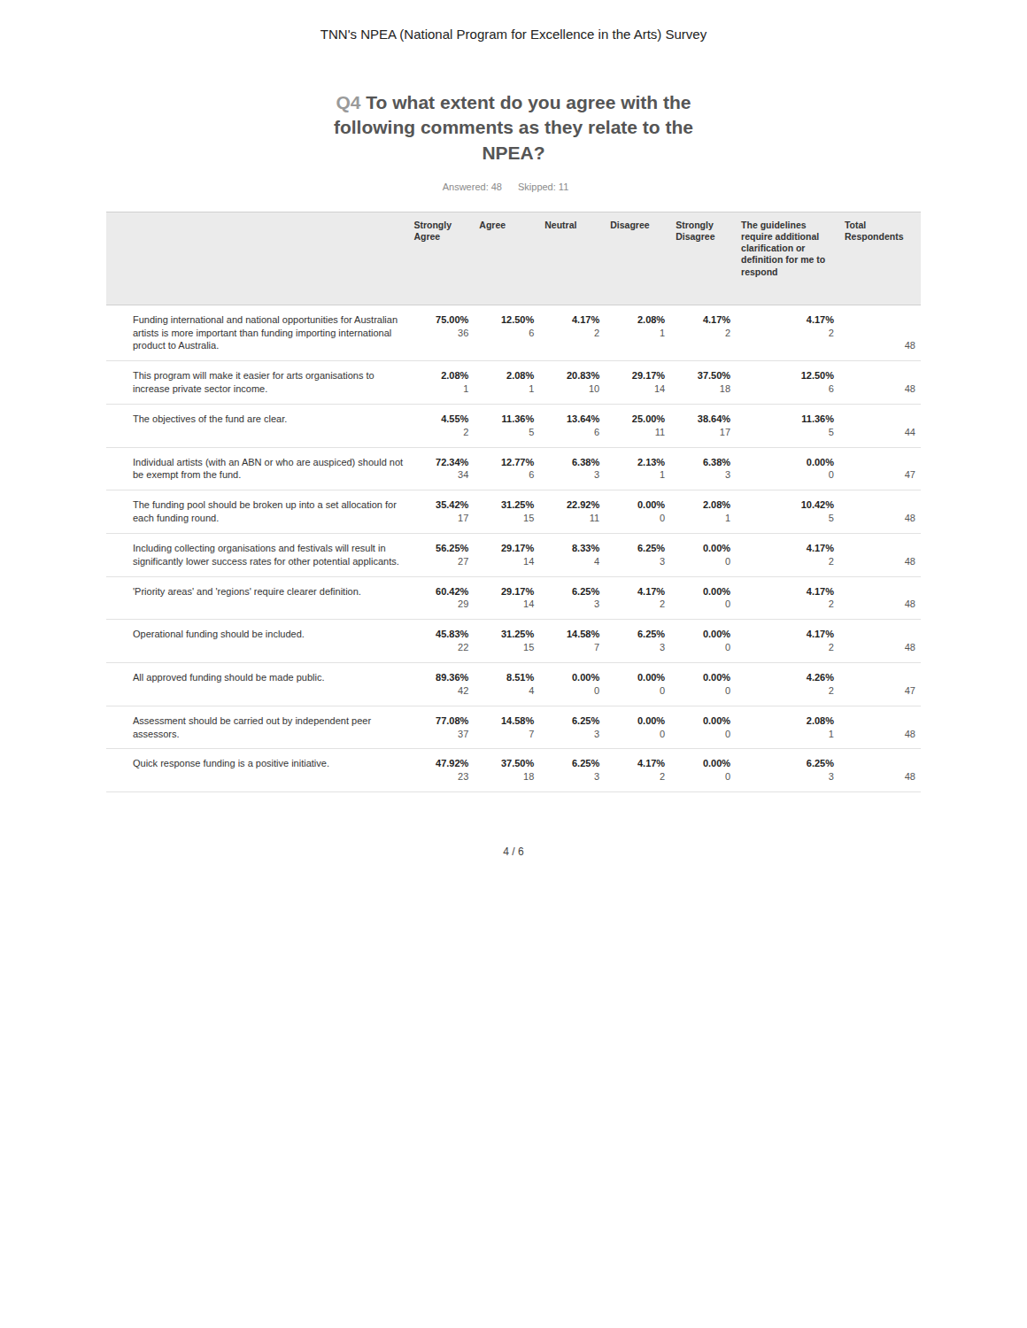TNN's NPEA (National Program for Excellence in the Arts) Survey
Q4 To what extent do you agree with the following comments as they relate to the NPEA?
Answered: 48 Skipped: 11
| | Strongly Agree | Agree | Neutral | Disagree | Strongly Disagree | The guidelines require additional clarification or definition for me to respond | Total Respondents |
| --- | --- | --- | --- | --- | --- | --- | --- |
| Funding international and national opportunities for Australian artists is more important than funding importing international product to Australia. | 75.00% 36 | 12.50% 6 | 4.17% 2 | 2.08% 1 | 4.17% 2 | 4.17% 2 | 48 |
| This program will make it easier for arts organisations to increase private sector income. | 2.08% 1 | 2.08% 1 | 20.83% 10 | 29.17% 14 | 37.50% 18 | 12.50% 6 | 48 |
| The objectives of the fund are clear. | 4.55% 2 | 11.36% 5 | 13.64% 6 | 25.00% 11 | 38.64% 17 | 11.36% 5 | 44 |
| Individual artists (with an ABN or who are auspiced) should not be exempt from the fund. | 72.34% 34 | 12.77% 6 | 6.38% 3 | 2.13% 1 | 6.38% 3 | 0.00% 0 | 47 |
| The funding pool should be broken up into a set allocation for each funding round. | 35.42% 17 | 31.25% 15 | 22.92% 11 | 0.00% 0 | 2.08% 1 | 10.42% 5 | 48 |
| Including collecting organisations and festivals will result in significantly lower success rates for other potential applicants. | 56.25% 27 | 29.17% 14 | 8.33% 4 | 6.25% 3 | 0.00% 0 | 4.17% 2 | 48 |
| 'Priority areas' and 'regions' require clearer definition. | 60.42% 29 | 29.17% 14 | 6.25% 3 | 4.17% 2 | 0.00% 0 | 4.17% 2 | 48 |
| Operational funding should be included. | 45.83% 22 | 31.25% 15 | 14.58% 7 | 6.25% 3 | 0.00% 0 | 4.17% 2 | 48 |
| All approved funding should be made public. | 89.36% 42 | 8.51% 4 | 0.00% 0 | 0.00% 0 | 0.00% 0 | 4.26% 2 | 47 |
| Assessment should be carried out by independent peer assessors. | 77.08% 37 | 14.58% 7 | 6.25% 3 | 0.00% 0 | 0.00% 0 | 2.08% 1 | 48 |
| Quick response funding is a positive initiative. | 47.92% 23 | 37.50% 18 | 6.25% 3 | 4.17% 2 | 0.00% 0 | 6.25% 3 | 48 |
4 / 6